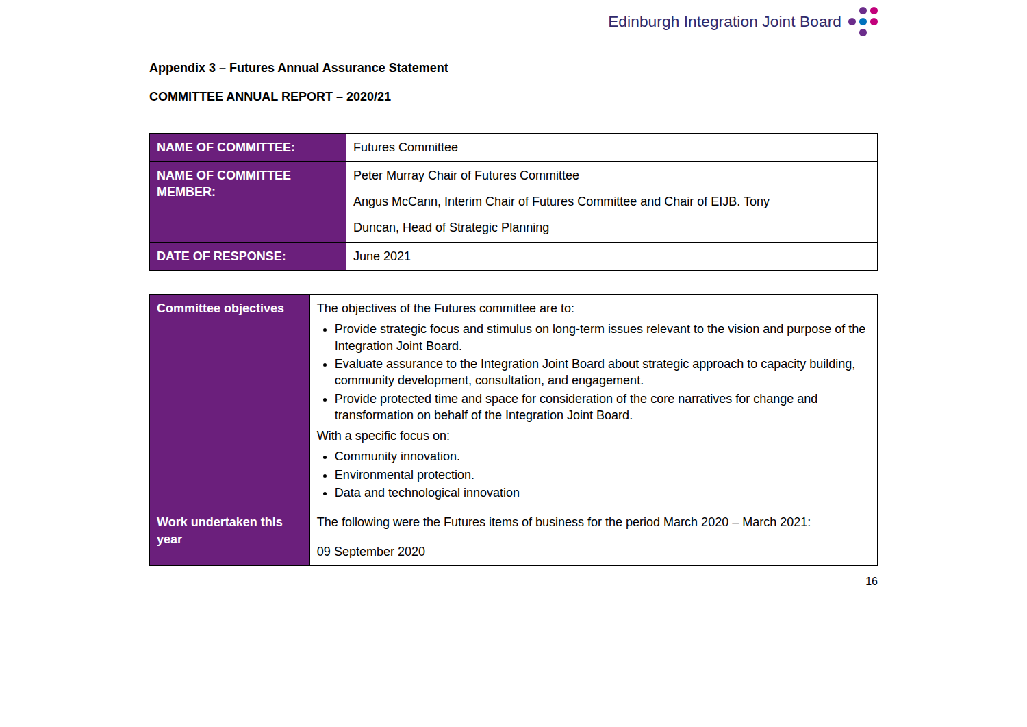Edinburgh Integration Joint Board
Appendix 3 – Futures Annual Assurance Statement
COMMITTEE ANNUAL REPORT – 2020/21
| NAME OF COMMITTEE: | Futures Committee |
| NAME OF COMMITTEE MEMBER: | Peter Murray Chair of Futures Committee Angus McCann, Interim Chair of Futures Committee and Chair of EIJB. Tony Duncan, Head of Strategic Planning |
| DATE OF RESPONSE: | June 2021 |
| Committee objectives | The objectives of the Futures committee are to: Provide strategic focus and stimulus on long-term issues relevant to the vision and purpose of the Integration Joint Board. Evaluate assurance to the Integration Joint Board about strategic approach to capacity building, community development, consultation, and engagement. Provide protected time and space for consideration of the core narratives for change and transformation on behalf of the Integration Joint Board. With a specific focus on: Community innovation. Environmental protection. Data and technological innovation |
| Work undertaken this year | The following were the Futures items of business for the period March 2020 – March 2021: 09 September 2020 |
16